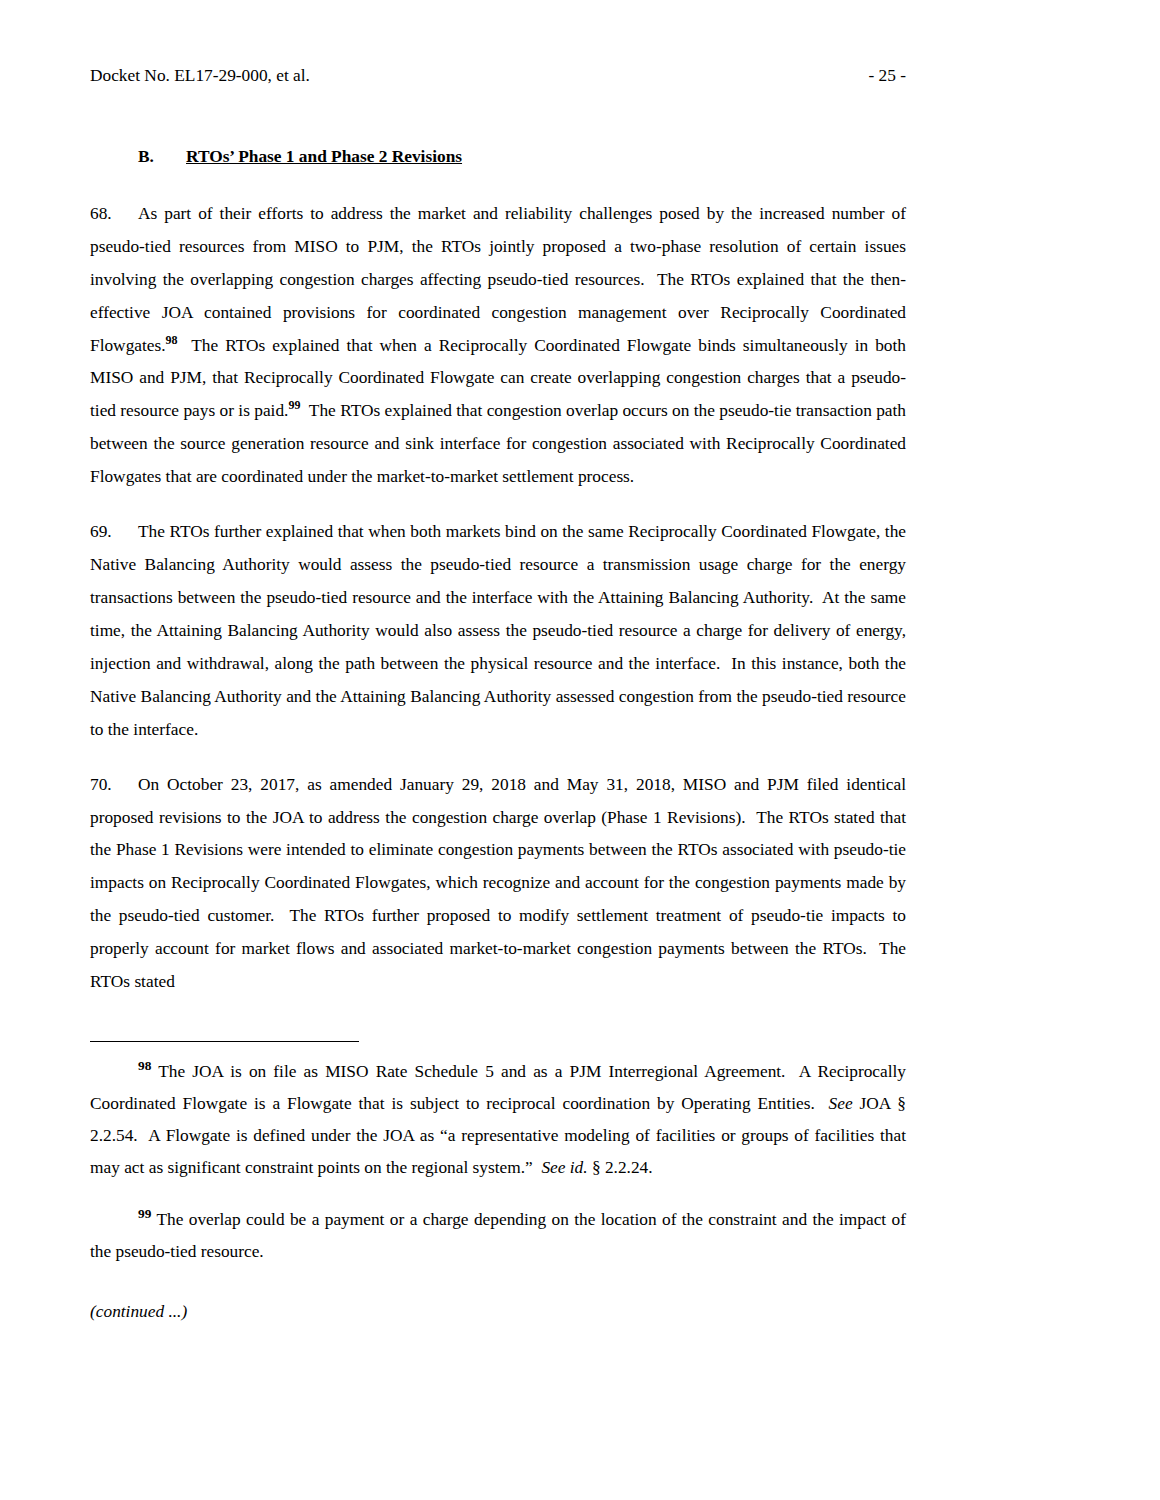Docket No. EL17-29-000, et al. - 25 -
B. RTOs’ Phase 1 and Phase 2 Revisions
68. As part of their efforts to address the market and reliability challenges posed by the increased number of pseudo-tied resources from MISO to PJM, the RTOs jointly proposed a two-phase resolution of certain issues involving the overlapping congestion charges affecting pseudo-tied resources. The RTOs explained that the then-effective JOA contained provisions for coordinated congestion management over Reciprocally Coordinated Flowgates.98 The RTOs explained that when a Reciprocally Coordinated Flowgate binds simultaneously in both MISO and PJM, that Reciprocally Coordinated Flowgate can create overlapping congestion charges that a pseudo-tied resource pays or is paid.99 The RTOs explained that congestion overlap occurs on the pseudo-tie transaction path between the source generation resource and sink interface for congestion associated with Reciprocally Coordinated Flowgates that are coordinated under the market-to-market settlement process.
69. The RTOs further explained that when both markets bind on the same Reciprocally Coordinated Flowgate, the Native Balancing Authority would assess the pseudo-tied resource a transmission usage charge for the energy transactions between the pseudo-tied resource and the interface with the Attaining Balancing Authority. At the same time, the Attaining Balancing Authority would also assess the pseudo-tied resource a charge for delivery of energy, injection and withdrawal, along the path between the physical resource and the interface. In this instance, both the Native Balancing Authority and the Attaining Balancing Authority assessed congestion from the pseudo-tied resource to the interface.
70. On October 23, 2017, as amended January 29, 2018 and May 31, 2018, MISO and PJM filed identical proposed revisions to the JOA to address the congestion charge overlap (Phase 1 Revisions). The RTOs stated that the Phase 1 Revisions were intended to eliminate congestion payments between the RTOs associated with pseudo-tie impacts on Reciprocally Coordinated Flowgates, which recognize and account for the congestion payments made by the pseudo-tied customer. The RTOs further proposed to modify settlement treatment of pseudo-tie impacts to properly account for market flows and associated market-to-market congestion payments between the RTOs. The RTOs stated
98 The JOA is on file as MISO Rate Schedule 5 and as a PJM Interregional Agreement. A Reciprocally Coordinated Flowgate is a Flowgate that is subject to reciprocal coordination by Operating Entities. See JOA § 2.2.54. A Flowgate is defined under the JOA as “a representative modeling of facilities or groups of facilities that may act as significant constraint points on the regional system.” See id. § 2.2.24.
99 The overlap could be a payment or a charge depending on the location of the constraint and the impact of the pseudo-tied resource.
(continued ...)